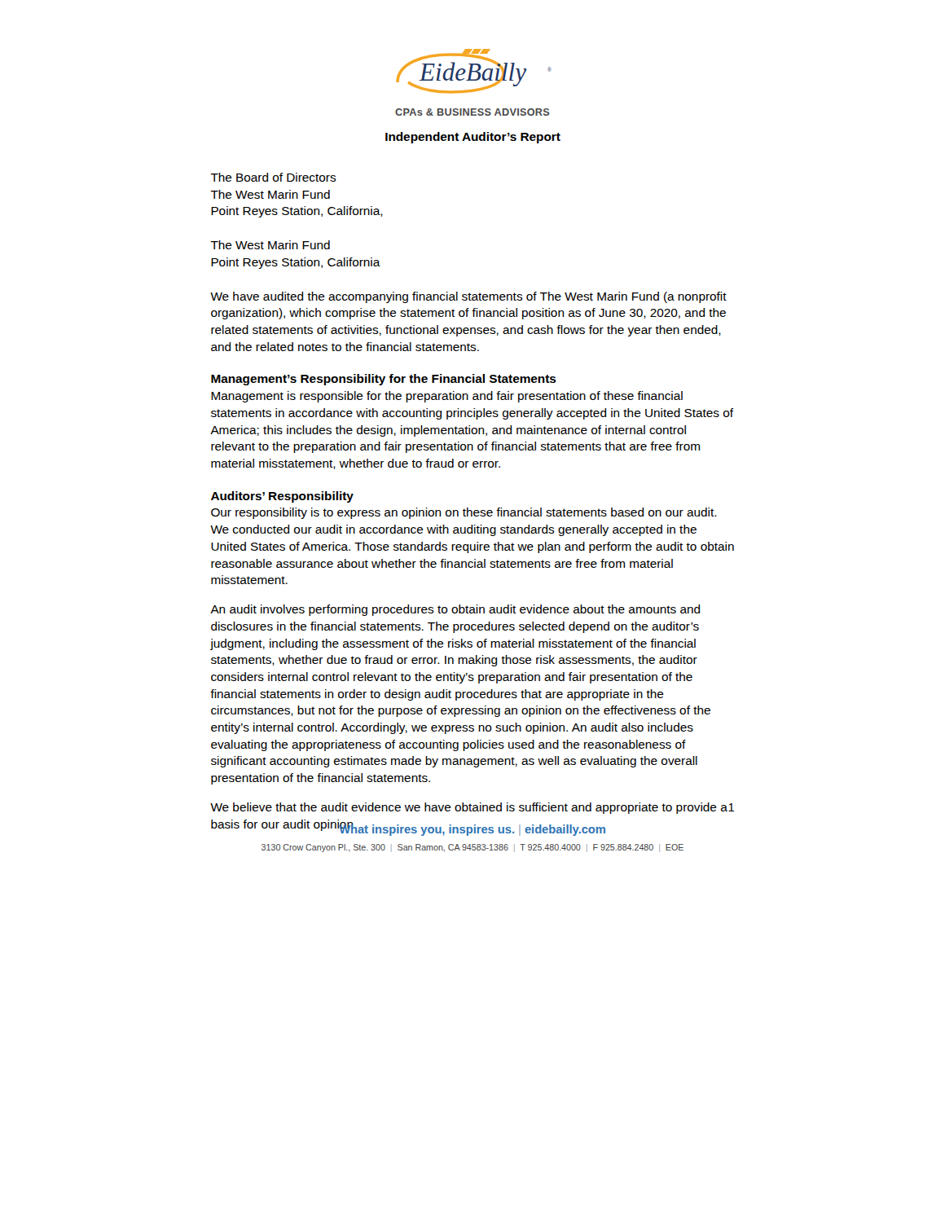EideBailly ®
CPAs & BUSINESS ADVISORS
Independent Auditor’s Report
The Board of Directors
The West Marin Fund
Point Reyes Station, California,
The West Marin Fund
Point Reyes Station, California
We have audited the accompanying financial statements of The West Marin Fund (a nonprofit organization), which comprise the statement of financial position as of June 30, 2020, and the related statements of activities, functional expenses, and cash flows for the year then ended, and the related notes to the financial statements.
Management’s Responsibility for the Financial Statements
Management is responsible for the preparation and fair presentation of these financial statements in accordance with accounting principles generally accepted in the United States of America; this includes the design, implementation, and maintenance of internal control relevant to the preparation and fair presentation of financial statements that are free from material misstatement, whether due to fraud or error.
Auditors’ Responsibility
Our responsibility is to express an opinion on these financial statements based on our audit. We conducted our audit in accordance with auditing standards generally accepted in the United States of America. Those standards require that we plan and perform the audit to obtain reasonable assurance about whether the financial statements are free from material misstatement.
An audit involves performing procedures to obtain audit evidence about the amounts and disclosures in the financial statements. The procedures selected depend on the auditor’s judgment, including the assessment of the risks of material misstatement of the financial statements, whether due to fraud or error. In making those risk assessments, the auditor considers internal control relevant to the entity’s preparation and fair presentation of the financial statements in order to design audit procedures that are appropriate in the circumstances, but not for the purpose of expressing an opinion on the effectiveness of the entity’s internal control. Accordingly, we express no such opinion. An audit also includes evaluating the appropriateness of accounting policies used and the reasonableness of significant accounting estimates made by management, as well as evaluating the overall presentation of the financial statements.
We believe that the audit evidence we have obtained is sufficient and appropriate to provide a basis for our audit opinion.
1
What inspires you, inspires us. | eidebailly.com
3130 Crow Canyon Pl., Ste. 300 | San Ramon, CA 94583-1386 | T 925.480.4000 | F 925.884.2480 | EOE